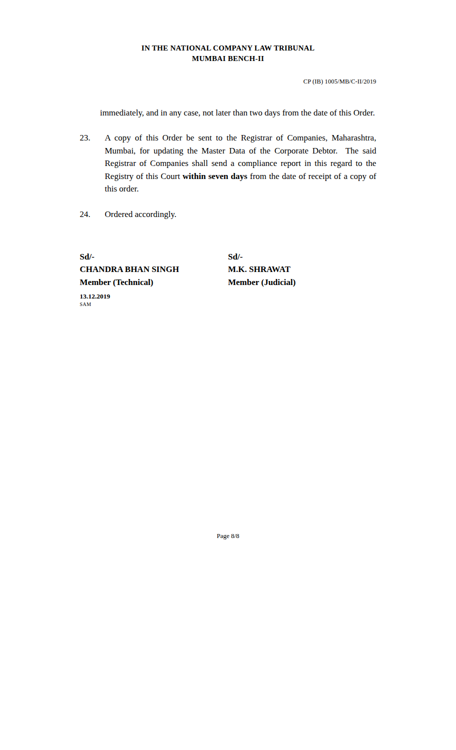IN THE NATIONAL COMPANY LAW TRIBUNAL
MUMBAI BENCH-II
CP (IB) 1005/MB/C-II/2019
immediately, and in any case, not later than two days from the date of this Order.
23. A copy of this Order be sent to the Registrar of Companies, Maharashtra, Mumbai, for updating the Master Data of the Corporate Debtor. The said Registrar of Companies shall send a compliance report in this regard to the Registry of this Court within seven days from the date of receipt of a copy of this order.
24. Ordered accordingly.
| Sd/- | Sd/- |
| CHANDRA BHAN SINGH | M.K. SHRAWAT |
| Member (Technical) | Member (Judicial) |
13.12.2019
SAM
Page 8/8